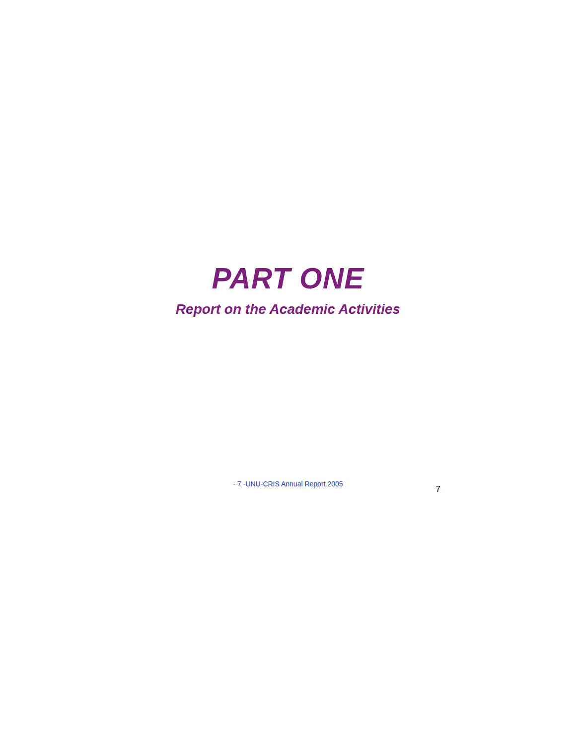PART ONE
Report on the Academic Activities
- 7 -UNU-CRIS Annual Report 2005
7